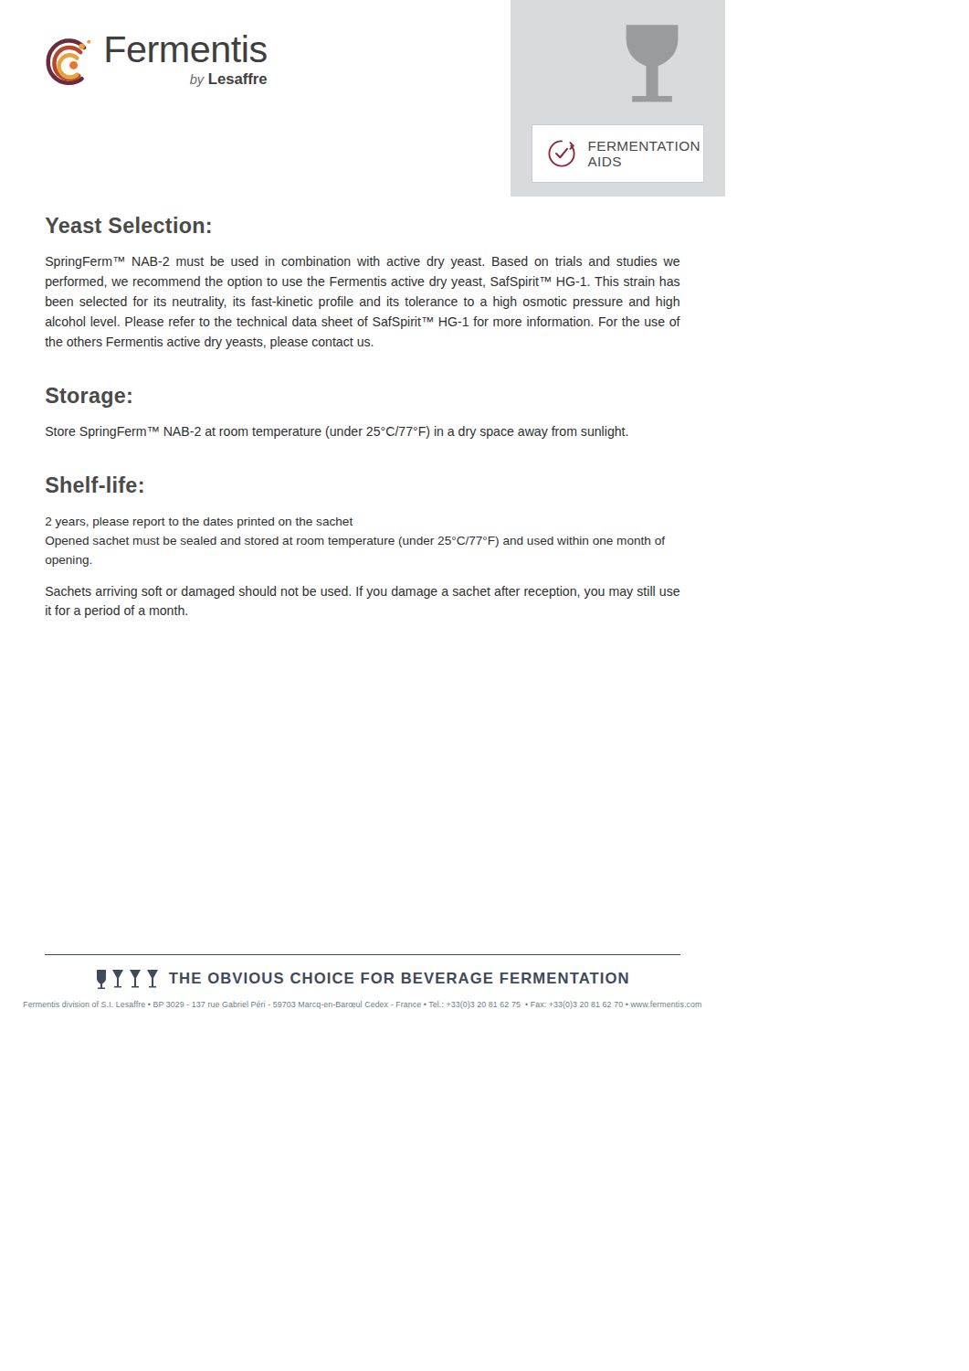Fermentation
Aids
Fermentis
by Lesaffre
Yeast Selection:
SpringFerm™ NAB-2 must be used in combination with active dry yeast. Based on trials and studies we performed, we recommend the option to use the Fermentis active dry yeast, SafSpirit™ HG-1. This strain has been selected for its neutrality, its fast-kinetic profile and its tolerance to a high osmotic pressure and high alcohol level. Please refer to the technical data sheet of SafSpirit™ HG-1 for more information. For the use of the others Fermentis active dry yeasts, please contact us.
Storage:
Store SpringFerm™ NAB-2 at room temperature (under 25°C/77°F) in a dry space away from sunlight.
Shelf-life:
2 years, please report to the dates printed on the sachet
Opened sachet must be sealed and stored at room temperature (under 25°C/77°F) and used within one month of opening.
Sachets arriving soft or damaged should not be used. If you damage a sachet after reception, you may still use it for a period of a month.
The obvious choice for beverage fermentation
Fermentis division of S.I. Lesaffre • BP 3029 - 137 rue Gabriel Péri - 59703 Marcq-en-Barœul Cedex - France • Tel.: +33(0)3 20 81 62 75 • Fax: +33(0)3 20 81 62 70 • www.fermentis.com